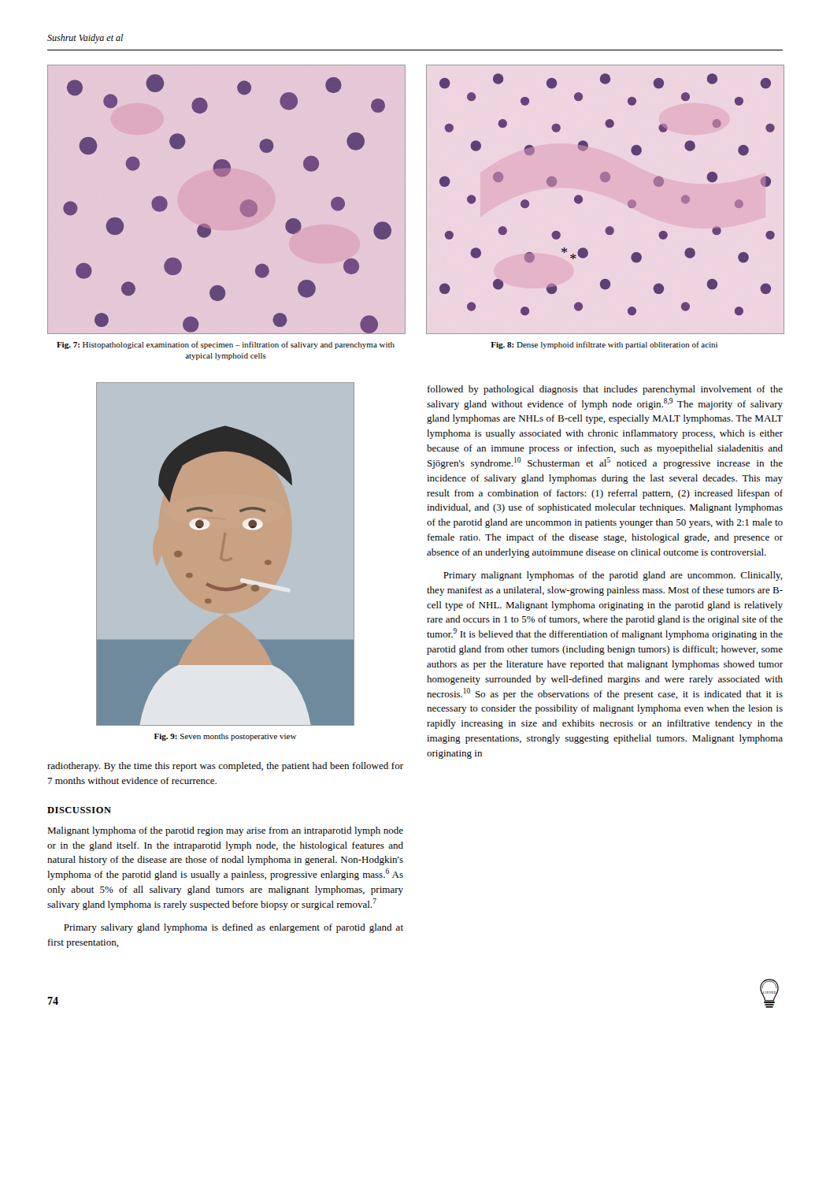Sushrut Vaidya et al
Fig. 7: Histopathological examination of specimen – infiltration of salivary and parenchyma with atypical lymphoid cells
Fig. 8: Dense lymphoid infiltrate with partial obliteration of acini
Fig. 9: Seven months postoperative view
radiotherapy. By the time this report was completed, the patient had been followed for 7 months without evidence of recurrence.
DISCUSSION
Malignant lymphoma of the parotid region may arise from an intraparotid lymph node or in the gland itself. In the intraparotid lymph node, the histological features and natural history of the disease are those of nodal lymphoma in general. Non-Hodgkin's lymphoma of the parotid gland is usually a painless, progressive enlarging mass.6 As only about 5% of all salivary gland tumors are malignant lymphomas, primary salivary gland lymphoma is rarely suspected before biopsy or surgical removal.7
Primary salivary gland lymphoma is defined as enlargement of parotid gland at first presentation,
followed by pathological diagnosis that includes parenchymal involvement of the salivary gland without evidence of lymph node origin.8,9 The majority of salivary gland lymphomas are NHLs of B-cell type, especially MALT lymphomas. The MALT lymphoma is usually associated with chronic inflammatory process, which is either because of an immune process or infection, such as myoepithelial sialadenitis and Sjögren's syndrome.10 Schusterman et al5 noticed a progressive increase in the incidence of salivary gland lymphomas during the last several decades. This may result from a combination of factors: (1) referral pattern, (2) increased lifespan of individual, and (3) use of sophisticated molecular techniques. Malignant lymphomas of the parotid gland are uncommon in patients younger than 50 years, with 2:1 male to female ratio. The impact of the disease stage, histological grade, and presence or absence of an underlying autoimmune disease on clinical outcome is controversial.
Primary malignant lymphomas of the parotid gland are uncommon. Clinically, they manifest as a unilateral, slow-growing painless mass. Most of these tumors are B-cell type of NHL. Malignant lymphoma originating in the parotid gland is relatively rare and occurs in 1 to 5% of tumors, where the parotid gland is the original site of the tumor.9 It is believed that the differentiation of malignant lymphoma originating in the parotid gland from other tumors (including benign tumors) is difficult; however, some authors as per the literature have reported that malignant lymphomas showed tumor homogeneity surrounded by well-defined margins and were rarely associated with necrosis.10 So as per the observations of the present case, it is indicated that it is necessary to consider the possibility of malignant lymphoma even when the lesion is rapidly increasing in size and exhibits necrosis or an infiltrative tendency in the imaging presentations, strongly suggesting epithelial tumors. Malignant lymphoma originating in
74
JAYPEE